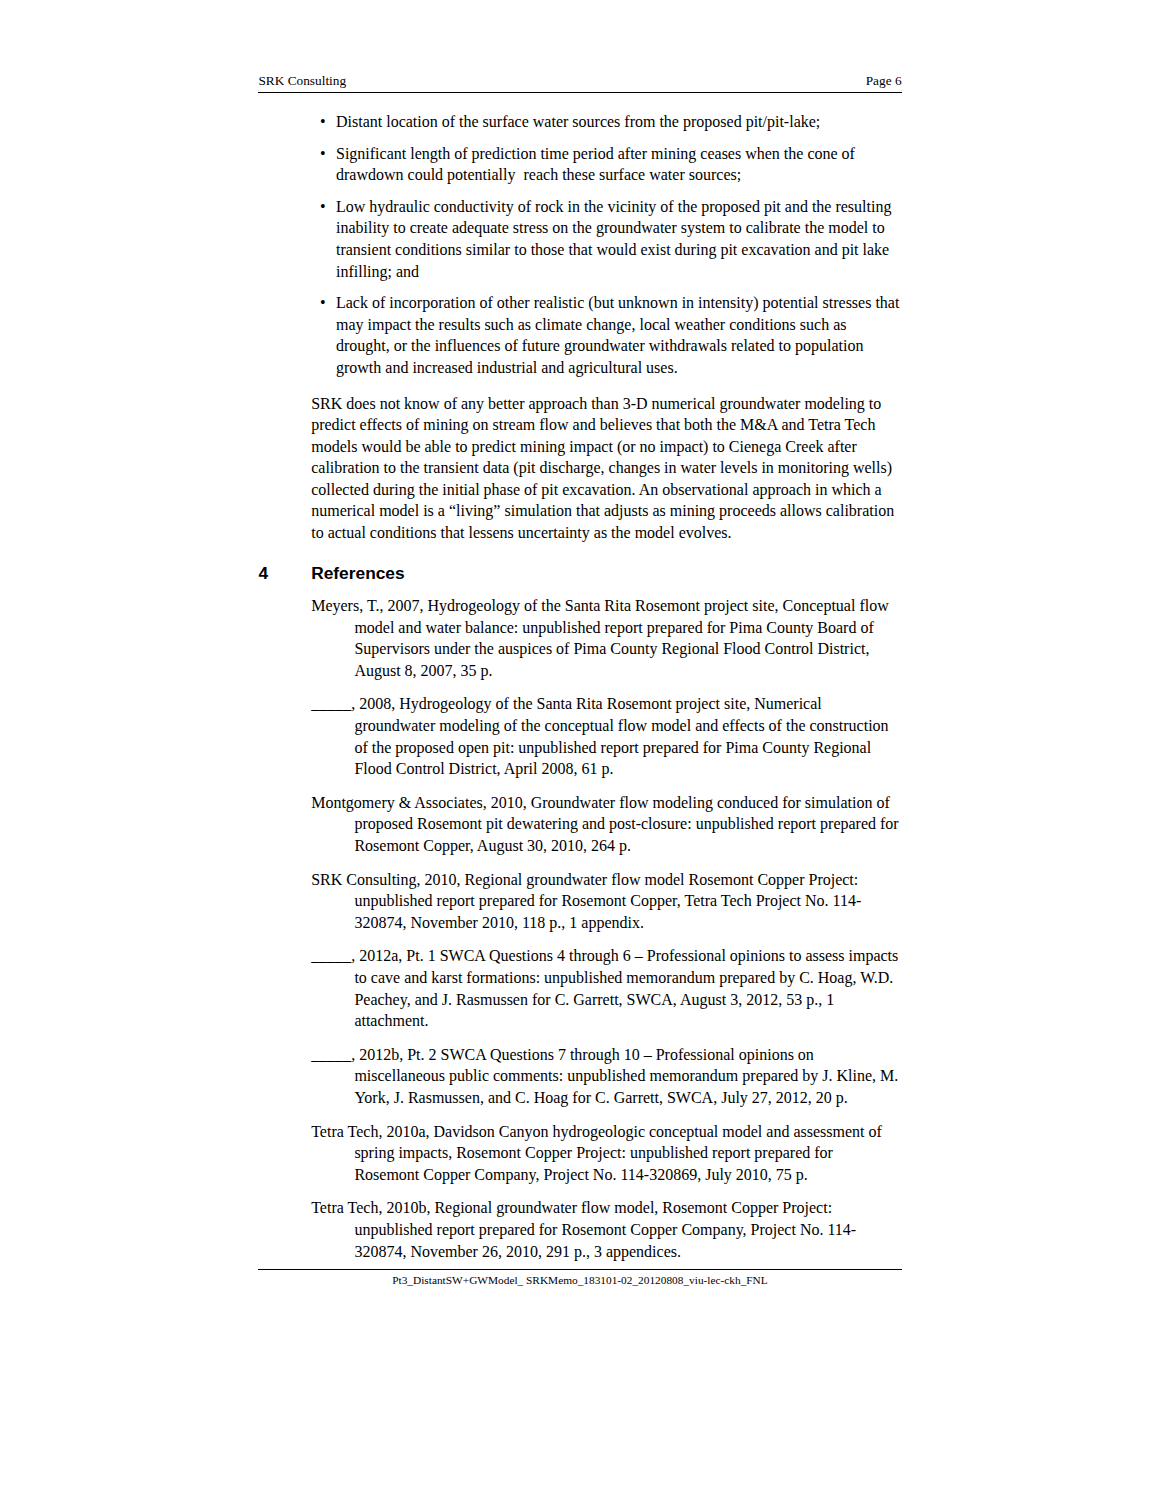SRK Consulting
Page 6
Distant location of the surface water sources from the proposed pit/pit-lake;
Significant length of prediction time period after mining ceases when the cone of drawdown could potentially reach these surface water sources;
Low hydraulic conductivity of rock in the vicinity of the proposed pit and the resulting inability to create adequate stress on the groundwater system to calibrate the model to transient conditions similar to those that would exist during pit excavation and pit lake infilling; and
Lack of incorporation of other realistic (but unknown in intensity) potential stresses that may impact the results such as climate change, local weather conditions such as drought, or the influences of future groundwater withdrawals related to population growth and increased industrial and agricultural uses.
SRK does not know of any better approach than 3-D numerical groundwater modeling to predict effects of mining on stream flow and believes that both the M&A and Tetra Tech models would be able to predict mining impact (or no impact) to Cienega Creek after calibration to the transient data (pit discharge, changes in water levels in monitoring wells) collected during the initial phase of pit excavation. An observational approach in which a numerical model is a “living” simulation that adjusts as mining proceeds allows calibration to actual conditions that lessens uncertainty as the model evolves.
4 References
Meyers, T., 2007, Hydrogeology of the Santa Rita Rosemont project site, Conceptual flow model and water balance: unpublished report prepared for Pima County Board of Supervisors under the auspices of Pima County Regional Flood Control District, August 8, 2007, 35 p.
_____, 2008, Hydrogeology of the Santa Rita Rosemont project site, Numerical groundwater modeling of the conceptual flow model and effects of the construction of the proposed open pit: unpublished report prepared for Pima County Regional Flood Control District, April 2008, 61 p.
Montgomery & Associates, 2010, Groundwater flow modeling conduced for simulation of proposed Rosemont pit dewatering and post-closure: unpublished report prepared for Rosemont Copper, August 30, 2010, 264 p.
SRK Consulting, 2010, Regional groundwater flow model Rosemont Copper Project: unpublished report prepared for Rosemont Copper, Tetra Tech Project No. 114-320874, November 2010, 118 p., 1 appendix.
_____, 2012a, Pt. 1 SWCA Questions 4 through 6 – Professional opinions to assess impacts to cave and karst formations: unpublished memorandum prepared by C. Hoag, W.D. Peachey, and J. Rasmussen for C. Garrett, SWCA, August 3, 2012, 53 p., 1 attachment.
_____, 2012b, Pt. 2 SWCA Questions 7 through 10 – Professional opinions on miscellaneous public comments: unpublished memorandum prepared by J. Kline, M. York, J. Rasmussen, and C. Hoag for C. Garrett, SWCA, July 27, 2012, 20 p.
Tetra Tech, 2010a, Davidson Canyon hydrogeologic conceptual model and assessment of spring impacts, Rosemont Copper Project: unpublished report prepared for Rosemont Copper Company, Project No. 114-320869, July 2010, 75 p.
Tetra Tech, 2010b, Regional groundwater flow model, Rosemont Copper Project: unpublished report prepared for Rosemont Copper Company, Project No. 114-320874, November 26, 2010, 291 p., 3 appendices.
Pt3_DistantSW+GWModel_ SRKMemo_183101-02_20120808_viu-lec-ckh_FNL